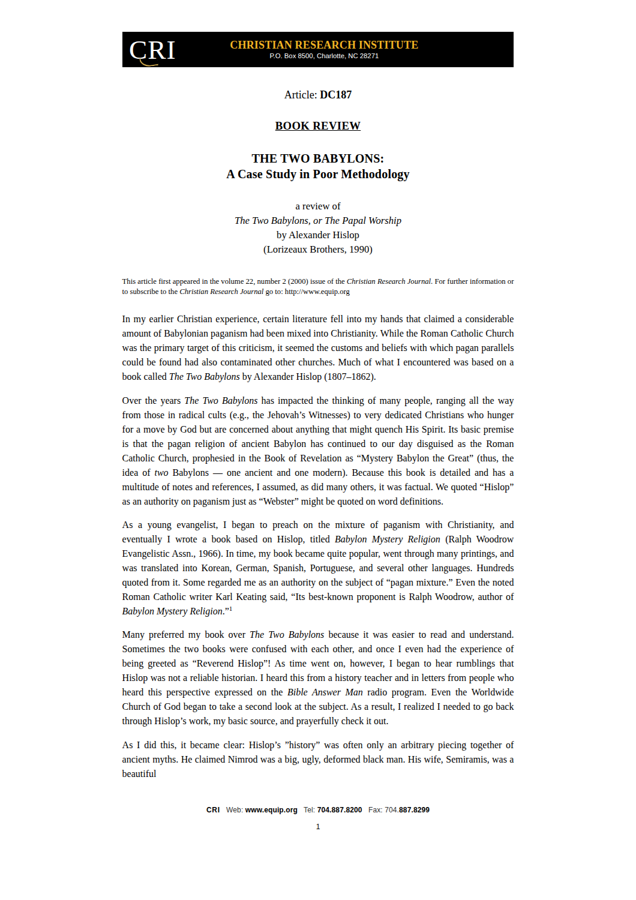CRI
CHRISTIAN RESEARCH INSTITUTE
P.O. Box 8500, Charlotte, NC 28271
Article: DC187
BOOK REVIEW
THE TWO BABYLONS:A Case Study in Poor Methodology
a review of
The Two Babylons, or The Papal Worship
by Alexander Hislop
(Lorizeaux Brothers, 1990)
This article first appeared in the volume 22, number 2 (2000) issue of the Christian Research Journal. For further information or to subscribe to the Christian Research Journal go to: http://www.equip.org
In my earlier Christian experience, certain literature fell into my hands that claimed a considerable amount of Babylonian paganism had been mixed into Christianity. While the Roman Catholic Church was the primary target of this criticism, it seemed the customs and beliefs with which pagan parallels could be found had also contaminated other churches. Much of what I encountered was based on a book called The Two Babylons by Alexander Hislop (1807–1862).
Over the years The Two Babylons has impacted the thinking of many people, ranging all the way from those in radical cults (e.g., the Jehovah’s Witnesses) to very dedicated Christians who hunger for a move by God but are concerned about anything that might quench His Spirit. Its basic premise is that the pagan religion of ancient Babylon has continued to our day disguised as the Roman Catholic Church, prophesied in the Book of Revelation as “Mystery Babylon the Great” (thus, the idea of two Babylons — one ancient and one modern). Because this book is detailed and has a multitude of notes and references, I assumed, as did many others, it was factual. We quoted “Hislop” as an authority on paganism just as “Webster” might be quoted on word definitions.
As a young evangelist, I began to preach on the mixture of paganism with Christianity, and eventually I wrote a book based on Hislop, titled Babylon Mystery Religion (Ralph Woodrow Evangelistic Assn., 1966). In time, my book became quite popular, went through many printings, and was translated into Korean, German, Spanish, Portuguese, and several other languages. Hundreds quoted from it. Some regarded me as an authority on the subject of “pagan mixture.” Even the noted Roman Catholic writer Karl Keating said, “Its best-known proponent is Ralph Woodrow, author of Babylon Mystery Religion.”1
Many preferred my book over The Two Babylons because it was easier to read and understand. Sometimes the two books were confused with each other, and once I even had the experience of being greeted as “Reverend Hislop”! As time went on, however, I began to hear rumblings that Hislop was not a reliable historian. I heard this from a history teacher and in letters from people who heard this perspective expressed on the Bible Answer Man radio program. Even the Worldwide Church of God began to take a second look at the subject. As a result, I realized I needed to go back through Hislop’s work, my basic source, and prayerfully check it out.
As I did this, it became clear: Hislop’s ”history” was often only an arbitrary piecing together of ancient myths. He claimed Nimrod was a big, ugly, deformed black man. His wife, Semiramis, was a beautiful
CRI Web: www.equip.org Tel: 704.887.8200 Fax: 704.887.8299
1